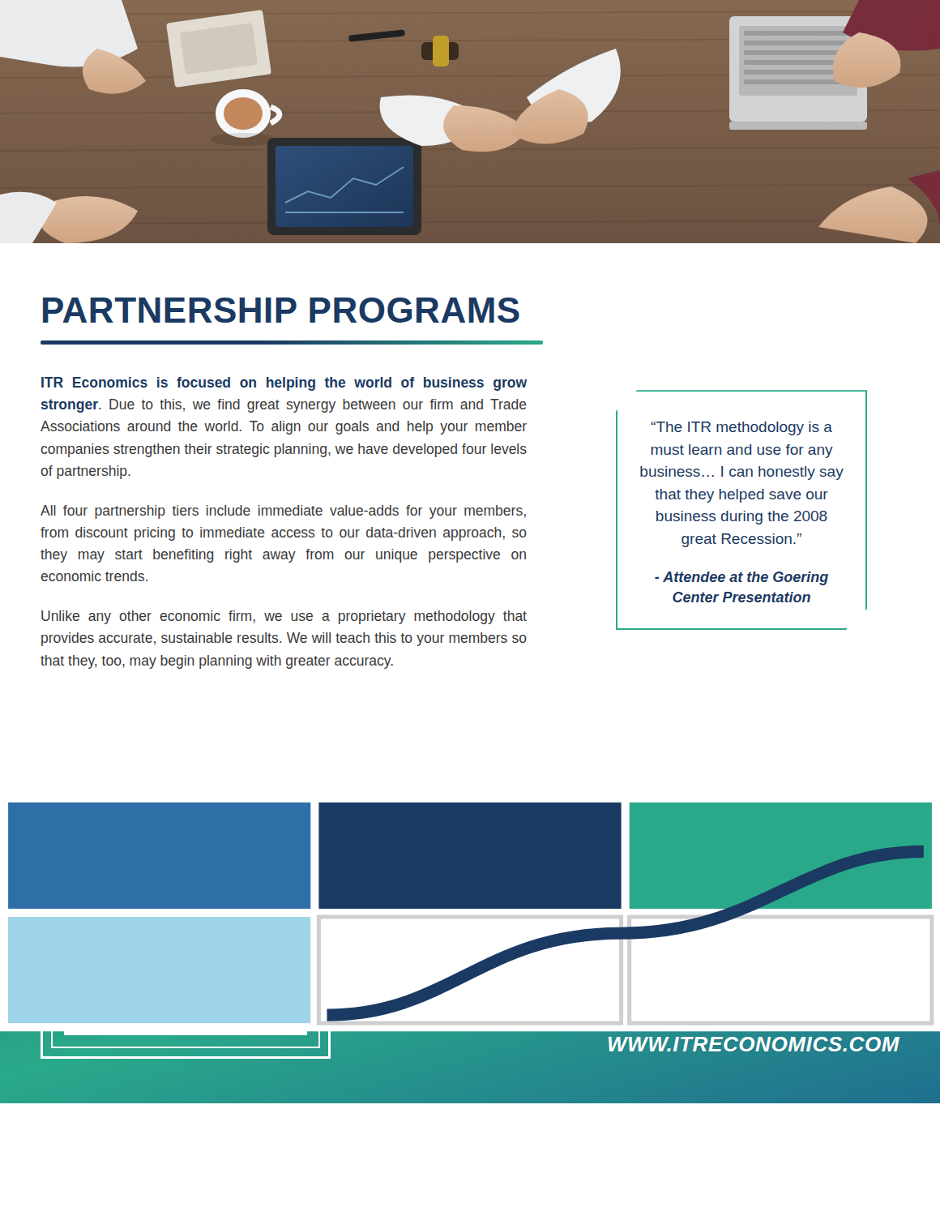PARTNERSHIP PROGRAMS
ITR Economics is focused on helping the world of business grow stronger. Due to this, we find great synergy between our firm and Trade Associations around the world. To align our goals and help your member companies strengthen their strategic planning, we have developed four levels of partnership.
All four partnership tiers include immediate value-adds for your members, from discount pricing to immediate access to our data-driven approach, so they may start benefiting right away from our unique perspective on economic trends.
Unlike any other economic firm, we use a proprietary methodology that provides accurate, sustainable results. We will teach this to your members so that they, too, may begin planning with greater accuracy.
“The ITR methodology is a must learn and use for any business… I can honestly say that they helped save our business during the 2008 great Recession.”
- Attendee at the Goering
Center Presentation
ITR ECONOMICS
First In Forecasts Worldwide
77 SUNDIAL AVE
MANCHESTER, NH 03104
603-796-2500
ITR@ITRECONOMICS.COM
WWW.ITRECONOMICS.COM